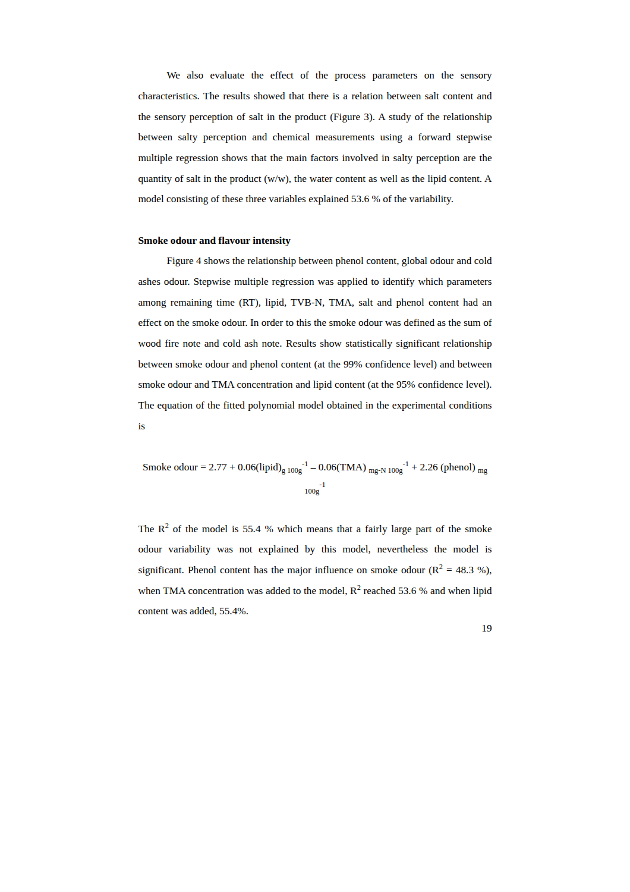We also evaluate the effect of the process parameters on the sensory characteristics. The results showed that there is a relation between salt content and the sensory perception of salt in the product (Figure 3). A study of the relationship between salty perception and chemical measurements using a forward stepwise multiple regression shows that the main factors involved in salty perception are the quantity of salt in the product (w/w), the water content as well as the lipid content. A model consisting of these three variables explained 53.6 % of the variability.
Smoke odour and flavour intensity
Figure 4 shows the relationship between phenol content, global odour and cold ashes odour. Stepwise multiple regression was applied to identify which parameters among remaining time (RT), lipid, TVB-N, TMA, salt and phenol content had an effect on the smoke odour. In order to this the smoke odour was defined as the sum of wood fire note and cold ash note. Results show statistically significant relationship between smoke odour and phenol content (at the 99% confidence level) and between smoke odour and TMA concentration and lipid content (at the 95% confidence level). The equation of the fitted polynomial model obtained in the experimental conditions is
Smoke odour = 2.77 + 0.06(lipid)g 100g-1 – 0.06(TMA) mg-N 100g-1 + 2.26 (phenol) mg 100g-1
The R2 of the model is 55.4 % which means that a fairly large part of the smoke odour variability was not explained by this model, nevertheless the model is significant. Phenol content has the major influence on smoke odour (R2 = 48.3 %), when TMA concentration was added to the model, R2 reached 53.6 % and when lipid content was added, 55.4%.
19